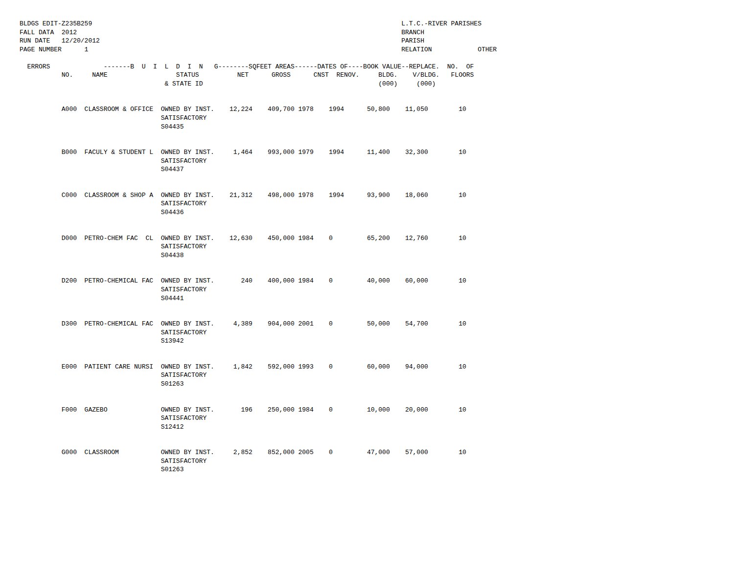BLDGS EDIT-Z235B259                                                                                 L.T.C.-RIVER PARISHES
FALL DATA  2012                                                                                     BRANCH
RUN DATE   12/20/2012                                                                               PARISH
PAGE NUMBER      1                                                                                  RELATION            OTHER

  ERRORS              -------B  U  I  L  D  I  N   G--------SQFEET AREAS------DATES OF----BOOK VALUE--REPLACE.  NO.  OF
           NO.     NAME                  STATUS          NET      GROSS      CNST  RENOV.     BLDG.    V/BLDG.   FLOORS
                                      & STATE ID                                              (000)     (000)


           A000  CLASSROOM & OFFICE  OWNED BY INST.    12,224    409,700 1978    1994      50,800    11,050        10
                                     SATISFACTORY
                                     S04435


           B000  FACULY & STUDENT L  OWNED BY INST.     1,464    993,000 1979    1994      11,400    32,300        10
                                     SATISFACTORY
                                     S04437


           C000  CLASSROOM & SHOP A  OWNED BY INST.    21,312    498,000 1978    1994      93,900    18,060        10
                                     SATISFACTORY
                                     S04436


           D000  PETRO-CHEM FAC  CL  OWNED BY INST.    12,630    450,000 1984    0         65,200    12,760        10
                                     SATISFACTORY
                                     S04438


           D200  PETRO-CHEMICAL FAC  OWNED BY INST.       240    400,000 1984    0         40,000    60,000        10
                                     SATISFACTORY
                                     S04441


           D300  PETRO-CHEMICAL FAC  OWNED BY INST.     4,389    904,000 2001    0         50,000    54,700        10
                                     SATISFACTORY
                                     S13942


           E000  PATIENT CARE NURSI  OWNED BY INST.     1,842    592,000 1993    0         60,000    94,000        10
                                     SATISFACTORY
                                     S01263


           F000  GAZEBO              OWNED BY INST.       196    250,000 1984    0         10,000    20,000        10
                                     SATISFACTORY
                                     S12412


           G000  CLASSROOM           OWNED BY INST.     2,852    852,000 2005    0         47,000    57,000        10
                                     SATISFACTORY
                                     S01263